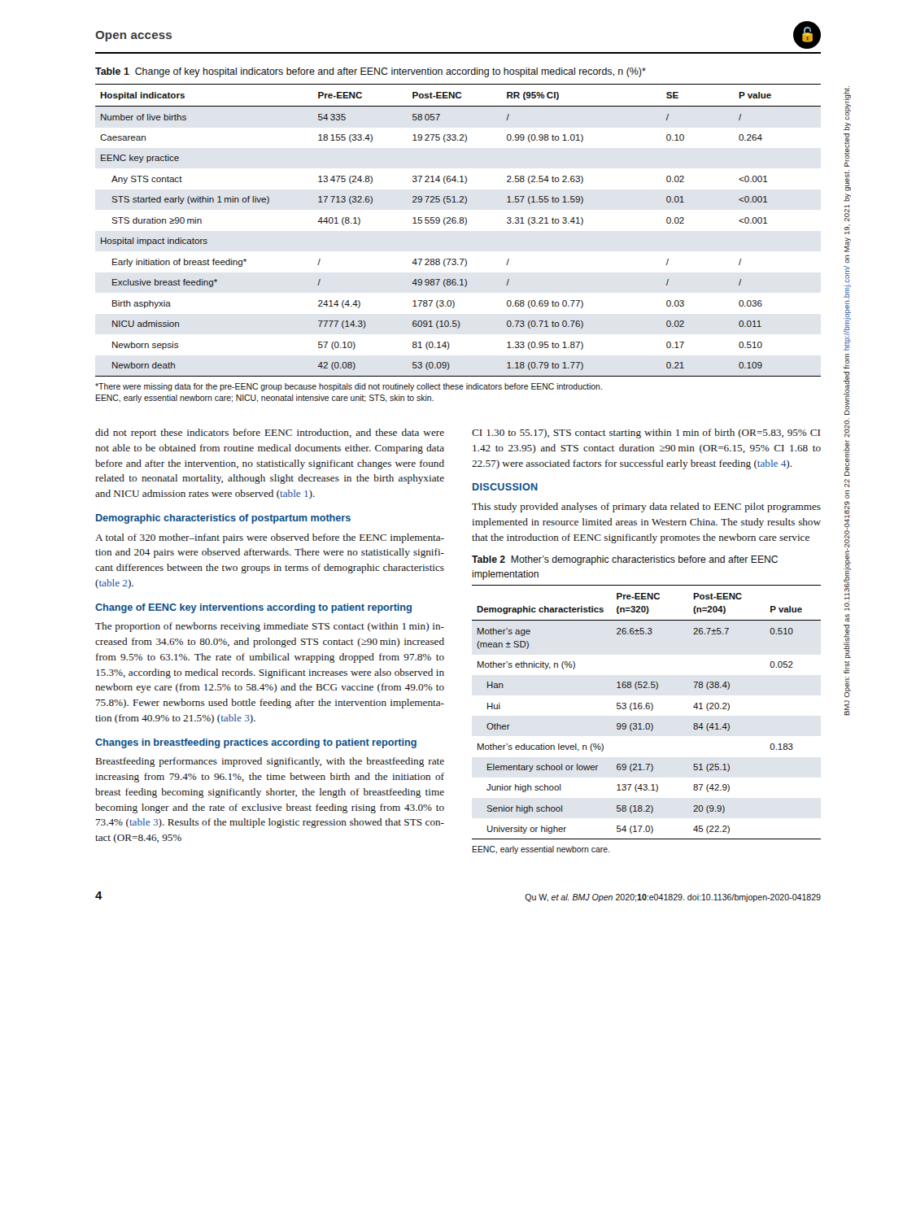BMJ Open: first published as 10.1136/bmjopen-2020-041829 on 22 December 2020. Downloaded from http://bmjopen.bmj.com/ on May 19, 2021 by guest. Protected by copyright.
Open access
🔓
Table 1 Change of key hospital indicators before and after EENC intervention according to hospital medical records, n (%)*
| Hospital indicators | Pre-EENC | Post-EENC | RR (95% CI) | SE | P value |
| --- | --- | --- | --- | --- | --- |
| Number of live births | 54 335 | 58 057 | / | / | / |
| Caesarean | 18 155 (33.4) | 19 275 (33.2) | 0.99 (0.98 to 1.01) | 0.10 | 0.264 |
| EENC key practice | | | | | |
| Any STS contact | 13 475 (24.8) | 37 214 (64.1) | 2.58 (2.54 to 2.63) | 0.02 | <0.001 |
| STS started early (within 1 min of live) | 17 713 (32.6) | 29 725 (51.2) | 1.57 (1.55 to 1.59) | 0.01 | <0.001 |
| STS duration ≥90 min | 4401 (8.1) | 15 559 (26.8) | 3.31 (3.21 to 3.41) | 0.02 | <0.001 |
| Hospital impact indicators | | | | | |
| Early initiation of breast feeding* | / | 47 288 (73.7) | / | / | / |
| Exclusive breast feeding* | / | 49 987 (86.1) | / | / | / |
| Birth asphyxia | 2414 (4.4) | 1787 (3.0) | 0.68 (0.69 to 0.77) | 0.03 | 0.036 |
| NICU admission | 7777 (14.3) | 6091 (10.5) | 0.73 (0.71 to 0.76) | 0.02 | 0.011 |
| Newborn sepsis | 57 (0.10) | 81 (0.14) | 1.33 (0.95 to 1.87) | 0.17 | 0.510 |
| Newborn death | 42 (0.08) | 53 (0.09) | 1.18 (0.79 to 1.77) | 0.21 | 0.109 |
*There were missing data for the pre-EENC group because hospitals did not routinely collect these indicators before EENC introduction.
EENC, early essential newborn care; NICU, neonatal intensive care unit; STS, skin to skin.
did not report these indicators before EENC introduction, and these data were not able to be obtained from routine medical documents either. Comparing data before and after the intervention, no statistically significant changes were found related to neonatal mortality, although slight decreases in the birth asphyxiate and NICU admission rates were observed (table 1).
Demographic characteristics of postpartum mothers
A total of 320 mother–infant pairs were observed before the EENC implementation and 204 pairs were observed afterwards. There were no statistically significant differences between the two groups in terms of demographic characteristics (table 2).
Change of EENC key interventions according to patient reporting
The proportion of newborns receiving immediate STS contact (within 1 min) increased from 34.6% to 80.0%, and prolonged STS contact (≥90 min) increased from 9.5% to 63.1%. The rate of umbilical wrapping dropped from 97.8% to 15.3%, according to medical records. Significant increases were also observed in newborn eye care (from 12.5% to 58.4%) and the BCG vaccine (from 49.0% to 75.8%). Fewer newborns used bottle feeding after the intervention implementation (from 40.9% to 21.5%) (table 3).
Changes in breastfeeding practices according to patient reporting
Breastfeeding performances improved significantly, with the breastfeeding rate increasing from 79.4% to 96.1%, the time between birth and the initiation of breast feeding becoming significantly shorter, the length of breastfeeding time becoming longer and the rate of exclusive breast feeding rising from 43.0% to 73.4% (table 3). Results of the multiple logistic regression showed that STS contact (OR=8.46, 95%
CI 1.30 to 55.17), STS contact starting within 1 min of birth (OR=5.83, 95% CI 1.42 to 23.95) and STS contact duration ≥90 min (OR=6.15, 95% CI 1.68 to 22.57) were associated factors for successful early breast feeding (table 4).
Discussion
This study provided analyses of primary data related to EENC pilot programmes implemented in resource limited areas in Western China. The study results show that the introduction of EENC significantly promotes the newborn care service
Table 2 Mother’s demographic characteristics before and after EENC implementation
| Demographic characteristics | Pre-EENC (n=320) | Post-EENC (n=204) | P value |
| --- | --- | --- | --- |
| Mother’s age (mean ± SD) | 26.6±5.3 | 26.7±5.7 | 0.510 |
| Mother’s ethnicity, n (%) | | | 0.052 |
| Han | 168 (52.5) | 78 (38.4) | |
| Hui | 53 (16.6) | 41 (20.2) | |
| Other | 99 (31.0) | 84 (41.4) | |
| Mother’s education level, n (%) | | | 0.183 |
| Elementary school or lower | 69 (21.7) | 51 (25.1) | |
| Junior high school | 137 (43.1) | 87 (42.9) | |
| Senior high school | 58 (18.2) | 20 (9.9) | |
| University or higher | 54 (17.0) | 45 (22.2) | |
EENC, early essential newborn care.
4
Qu W, et al. BMJ Open 2020;10:e041829. doi:10.1136/bmjopen-2020-041829